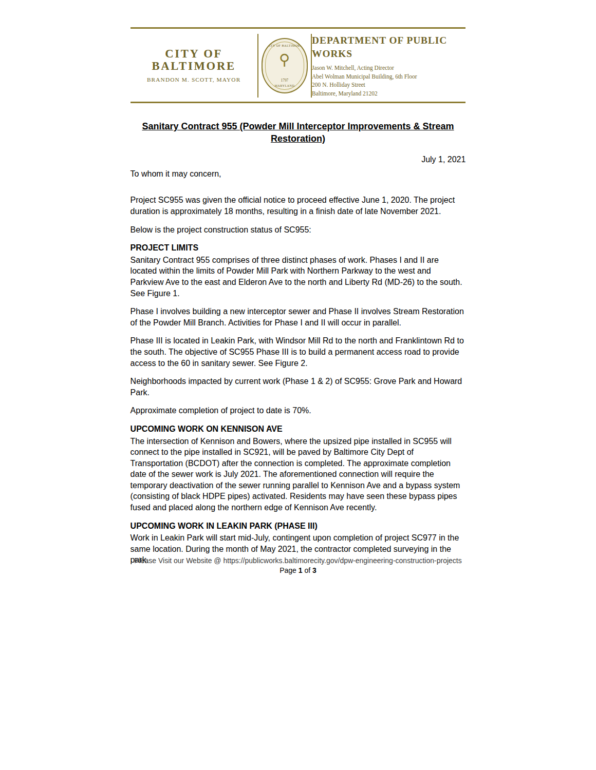| CITY OF BALTIMORE BRANDON M. SCOTT, MAYOR | CITY OF BALTIMORE ⚲ 1797 MARYLAND | DEPARTMENT OF PUBLIC WORKS Jason W. Mitchell, Acting Director Abel Wolman Municipal Building, 6th Floor 200 N. Holliday Street Baltimore, Maryland 21202 |
Sanitary Contract 955 (Powder Mill Interceptor Improvements & Stream Restoration)
July 1, 2021
To whom it may concern,
Project SC955 was given the official notice to proceed effective June 1, 2020. The project duration is approximately 18 months, resulting in a finish date of late November 2021.
Below is the project construction status of SC955:
Project Limits
Sanitary Contract 955 comprises of three distinct phases of work. Phases I and II are located within the limits of Powder Mill Park with Northern Parkway to the west and Parkview Ave to the east and Elderon Ave to the north and Liberty Rd (MD-26) to the south. See Figure 1.
Phase I involves building a new interceptor sewer and Phase II involves Stream Restoration of the Powder Mill Branch. Activities for Phase I and II will occur in parallel.
Phase III is located in Leakin Park, with Windsor Mill Rd to the north and Franklintown Rd to the south. The objective of SC955 Phase III is to build a permanent access road to provide access to the 60 in sanitary sewer. See Figure 2.
Neighborhoods impacted by current work (Phase 1 & 2) of SC955: Grove Park and Howard Park.
Approximate completion of project to date is 70%.
Upcoming Work on Kennison Ave
The intersection of Kennison and Bowers, where the upsized pipe installed in SC955 will connect to the pipe installed in SC921, will be paved by Baltimore City Dept of Transportation (BCDOT) after the connection is completed. The approximate completion date of the sewer work is July 2021. The aforementioned connection will require the temporary deactivation of the sewer running parallel to Kennison Ave and a bypass system (consisting of black HDPE pipes) activated. Residents may have seen these bypass pipes fused and placed along the northern edge of Kennison Ave recently.
Upcoming Work in Leakin Park (Phase III)
Work in Leakin Park will start mid-July, contingent upon completion of project SC977 in the same location. During the month of May 2021, the contractor completed surveying in the park.
Please Visit our Website @ https://publicworks.baltimorecity.gov/dpw-engineering-construction-projects Page 1 of 3